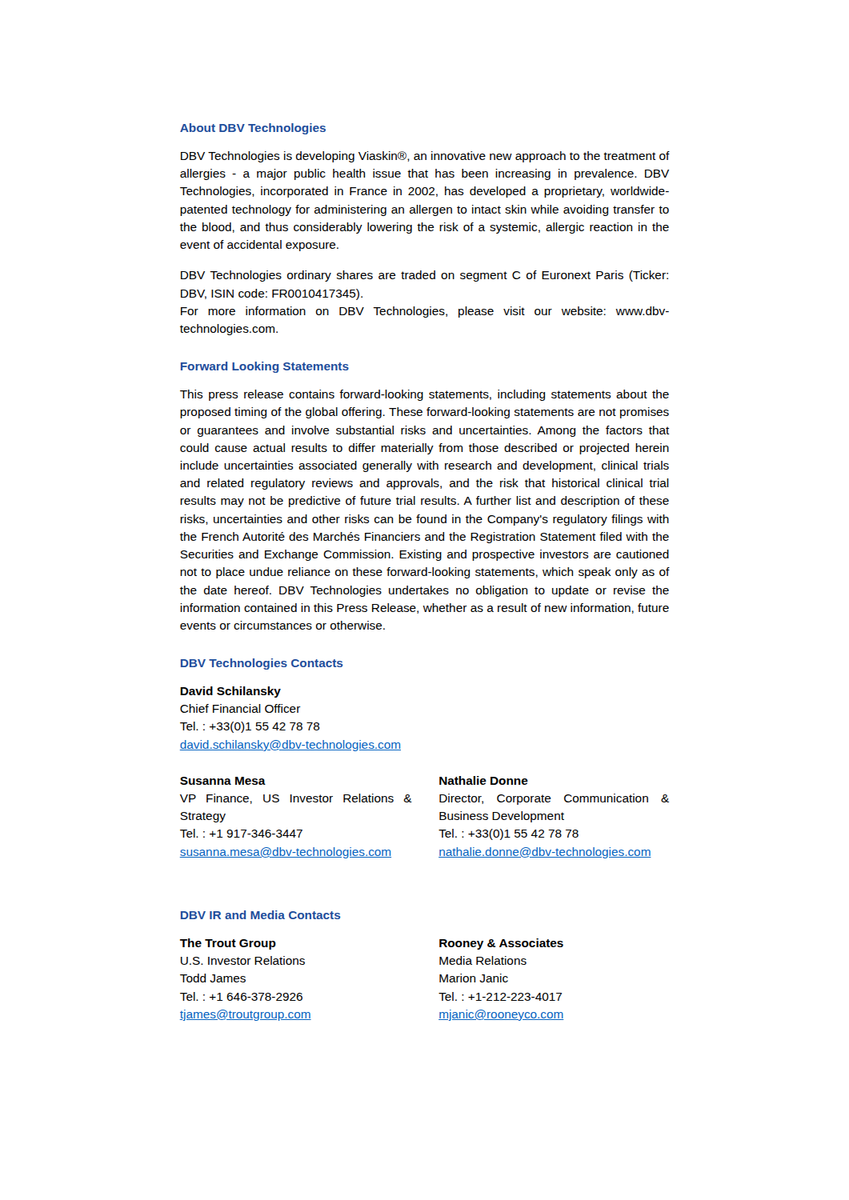About DBV Technologies
DBV Technologies is developing Viaskin®, an innovative new approach to the treatment of allergies - a major public health issue that has been increasing in prevalence. DBV Technologies, incorporated in France in 2002, has developed a proprietary, worldwide-patented technology for administering an allergen to intact skin while avoiding transfer to the blood, and thus considerably lowering the risk of a systemic, allergic reaction in the event of accidental exposure.
DBV Technologies ordinary shares are traded on segment C of Euronext Paris (Ticker: DBV, ISIN code: FR0010417345).
For more information on DBV Technologies, please visit our website: www.dbv-technologies.com.
Forward Looking Statements
This press release contains forward-looking statements, including statements about the proposed timing of the global offering. These forward-looking statements are not promises or guarantees and involve substantial risks and uncertainties. Among the factors that could cause actual results to differ materially from those described or projected herein include uncertainties associated generally with research and development, clinical trials and related regulatory reviews and approvals, and the risk that historical clinical trial results may not be predictive of future trial results. A further list and description of these risks, uncertainties and other risks can be found in the Company's regulatory filings with the French Autorité des Marchés Financiers and the Registration Statement filed with the Securities and Exchange Commission. Existing and prospective investors are cautioned not to place undue reliance on these forward-looking statements, which speak only as of the date hereof. DBV Technologies undertakes no obligation to update or revise the information contained in this Press Release, whether as a result of new information, future events or circumstances or otherwise.
DBV Technologies Contacts
David Schilansky
Chief Financial Officer
Tel. : +33(0)1 55 42 78 78
david.schilansky@dbv-technologies.com
| Susanna Mesa VP Finance, US Investor Relations & Strategy Tel. : +1 917-346-3447 susanna.mesa@dbv-technologies.com | Nathalie Donne Director, Corporate Communication & Business Development Tel. : +33(0)1 55 42 78 78 nathalie.donne@dbv-technologies.com |
DBV IR and Media Contacts
| The Trout Group U.S. Investor Relations Todd James Tel. : +1 646-378-2926 tjames@troutgroup.com | Rooney & Associates Media Relations Marion Janic Tel. : +1-212-223-4017 mjanic@rooneyco.com |